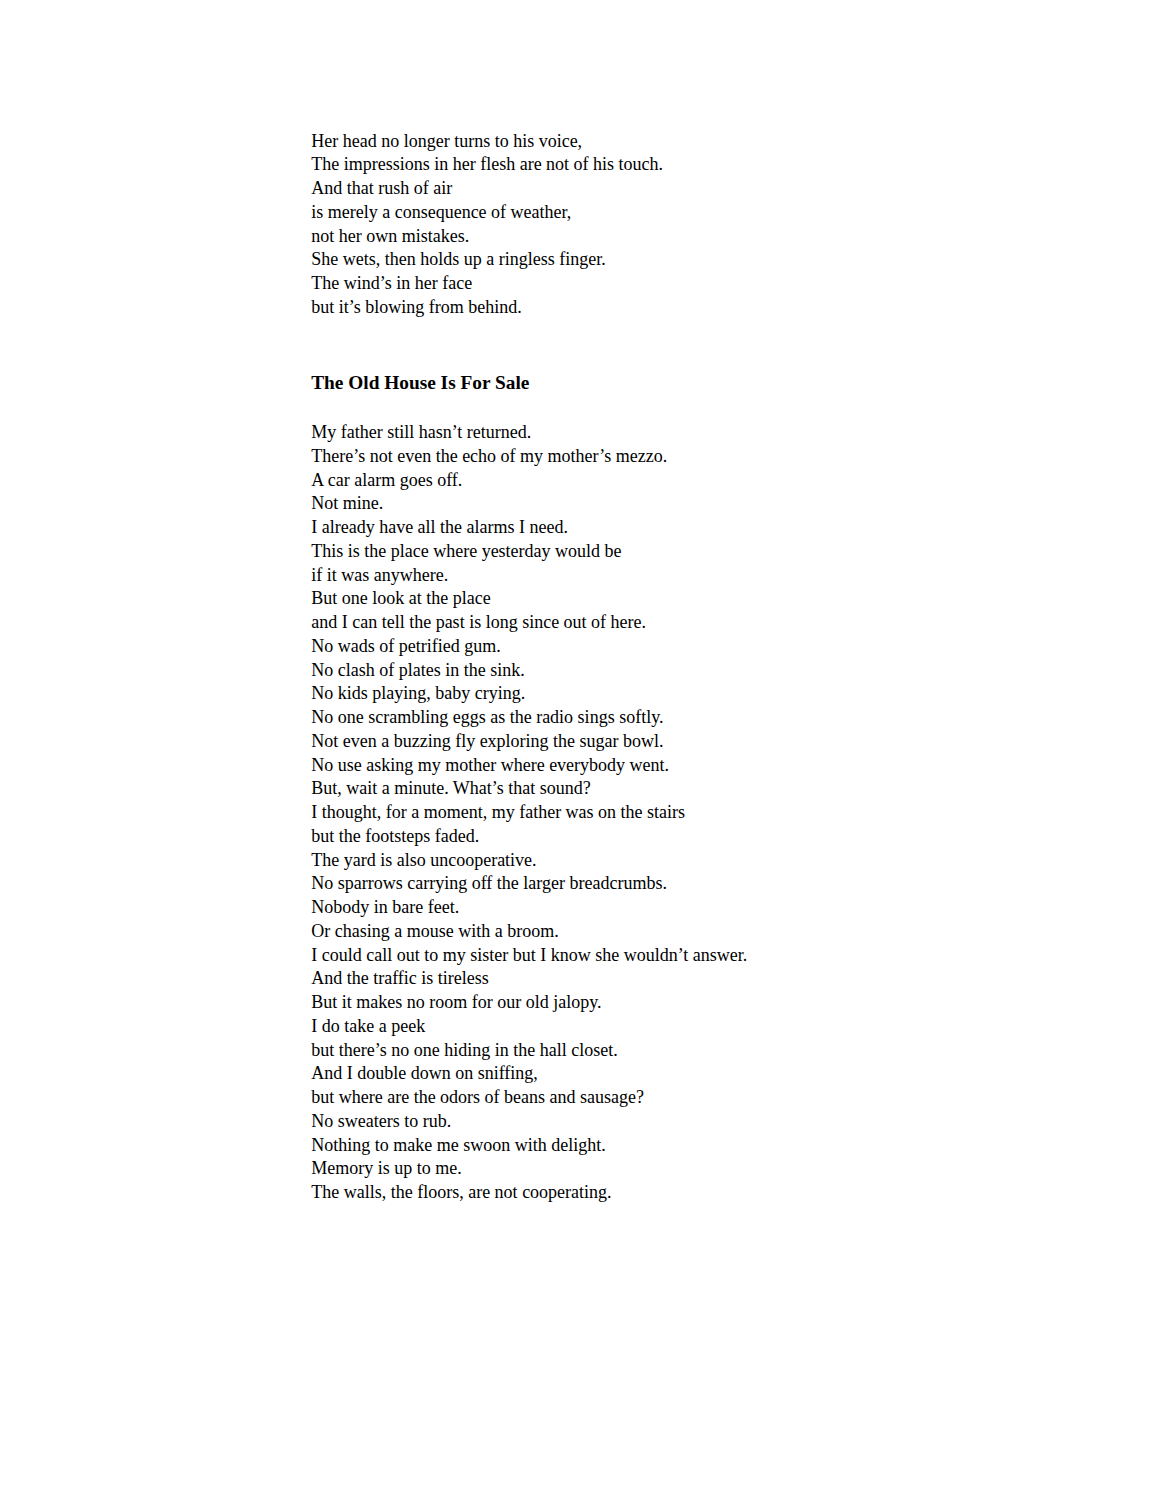Her head no longer turns to his voice,
The impressions in her flesh are not of his touch.
And that rush of air
is merely a consequence of weather,
not her own mistakes.
She wets, then holds up a ringless finger.
The wind’s in her face
but it’s blowing from behind.
The Old House Is For Sale
My father still hasn’t returned.
There’s not even the echo of my mother’s mezzo.
A car alarm goes off.
Not mine.
I already have all the alarms I need.
This is the place where yesterday would be
if it was anywhere.
But one look at the place
and I can tell the past is long since out of here.
No wads of petrified gum.
No clash of plates in the sink.
No kids playing, baby crying.
No one scrambling eggs as the radio sings softly.
Not even a buzzing fly exploring the sugar bowl.
No use asking my mother where everybody went.
But, wait a minute. What’s that sound?
I thought, for a moment, my father was on the stairs
but the footsteps faded.
The yard is also uncooperative.
No sparrows carrying off the larger breadcrumbs.
Nobody in bare feet.
Or chasing a mouse with a broom.
I could call out to my sister but I know she wouldn’t answer.
And the traffic is tireless
But it makes no room for our old jalopy.
I do take a peek
but there’s no one hiding in the hall closet.
And I double down on sniffing,
but where are the odors of beans and sausage?
No sweaters to rub.
Nothing to make me swoon with delight.
Memory is up to me.
The walls, the floors, are not cooperating.